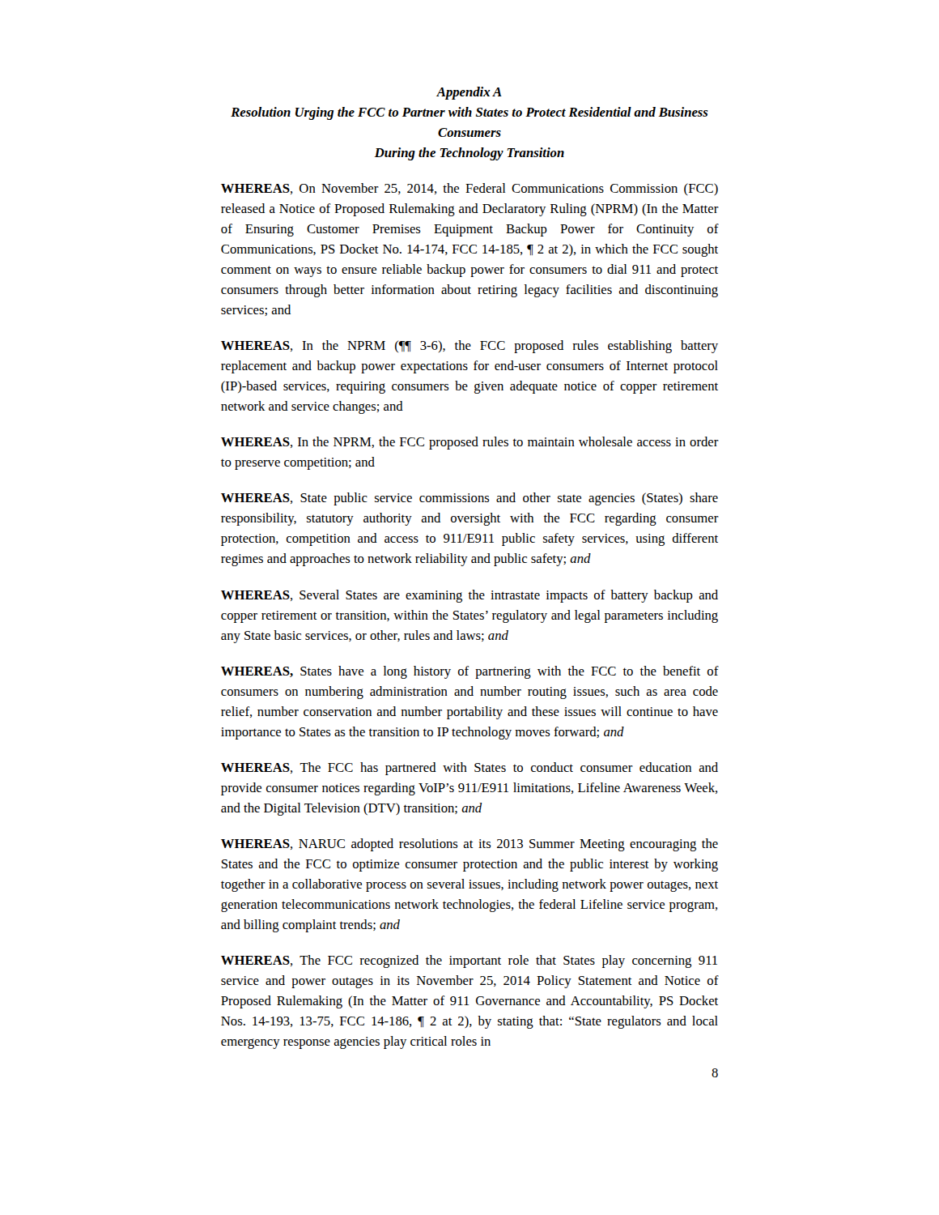Appendix A Resolution Urging the FCC to Partner with States to Protect Residential and Business Consumers During the Technology Transition
WHEREAS, On November 25, 2014, the Federal Communications Commission (FCC) released a Notice of Proposed Rulemaking and Declaratory Ruling (NPRM) (In the Matter of Ensuring Customer Premises Equipment Backup Power for Continuity of Communications, PS Docket No. 14-174, FCC 14-185, ¶ 2 at 2), in which the FCC sought comment on ways to ensure reliable backup power for consumers to dial 911 and protect consumers through better information about retiring legacy facilities and discontinuing services; and
WHEREAS, In the NPRM (¶¶ 3-6), the FCC proposed rules establishing battery replacement and backup power expectations for end-user consumers of Internet protocol (IP)-based services, requiring consumers be given adequate notice of copper retirement network and service changes; and
WHEREAS, In the NPRM, the FCC proposed rules to maintain wholesale access in order to preserve competition; and
WHEREAS, State public service commissions and other state agencies (States) share responsibility, statutory authority and oversight with the FCC regarding consumer protection, competition and access to 911/E911 public safety services, using different regimes and approaches to network reliability and public safety; and
WHEREAS, Several States are examining the intrastate impacts of battery backup and copper retirement or transition, within the States’ regulatory and legal parameters including any State basic services, or other, rules and laws; and
WHEREAS, States have a long history of partnering with the FCC to the benefit of consumers on numbering administration and number routing issues, such as area code relief, number conservation and number portability and these issues will continue to have importance to States as the transition to IP technology moves forward; and
WHEREAS, The FCC has partnered with States to conduct consumer education and provide consumer notices regarding VoIP’s 911/E911 limitations, Lifeline Awareness Week, and the Digital Television (DTV) transition; and
WHEREAS, NARUC adopted resolutions at its 2013 Summer Meeting encouraging the States and the FCC to optimize consumer protection and the public interest by working together in a collaborative process on several issues, including network power outages, next generation telecommunications network technologies, the federal Lifeline service program, and billing complaint trends; and
WHEREAS, The FCC recognized the important role that States play concerning 911 service and power outages in its November 25, 2014 Policy Statement and Notice of Proposed Rulemaking (In the Matter of 911 Governance and Accountability, PS Docket Nos. 14-193, 13-75, FCC 14-186, ¶ 2 at 2), by stating that: “State regulators and local emergency response agencies play critical roles in
8